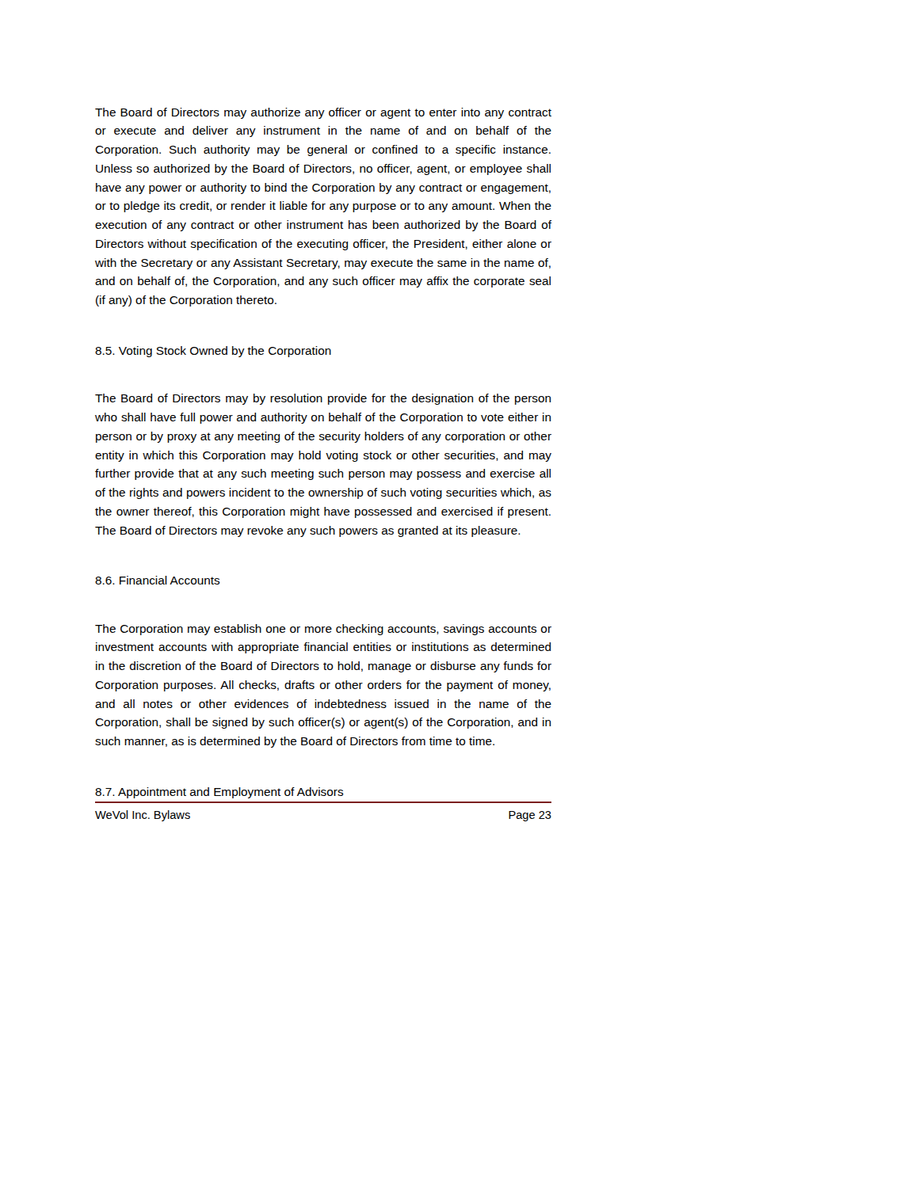The Board of Directors may authorize any officer or agent to enter into any contract or execute and deliver any instrument in the name of and on behalf of the Corporation. Such authority may be general or confined to a specific instance. Unless so authorized by the Board of Directors, no officer, agent, or employee shall have any power or authority to bind the Corporation by any contract or engagement, or to pledge its credit, or render it liable for any purpose or to any amount. When the execution of any contract or other instrument has been authorized by the Board of Directors without specification of the executing officer, the President, either alone or with the Secretary or any Assistant Secretary, may execute the same in the name of, and on behalf of, the Corporation, and any such officer may affix the corporate seal (if any) of the Corporation thereto.
8.5. Voting Stock Owned by the Corporation
The Board of Directors may by resolution provide for the designation of the person who shall have full power and authority on behalf of the Corporation to vote either in person or by proxy at any meeting of the security holders of any corporation or other entity in which this Corporation may hold voting stock or other securities, and may further provide that at any such meeting such person may possess and exercise all of the rights and powers incident to the ownership of such voting securities which, as the owner thereof, this Corporation might have possessed and exercised if present. The Board of Directors may revoke any such powers as granted at its pleasure.
8.6. Financial Accounts
The Corporation may establish one or more checking accounts, savings accounts or investment accounts with appropriate financial entities or institutions as determined in the discretion of the Board of Directors to hold, manage or disburse any funds for Corporation purposes. All checks, drafts or other orders for the payment of money, and all notes or other evidences of indebtedness issued in the name of the Corporation, shall be signed by such officer(s) or agent(s) of the Corporation, and in such manner, as is determined by the Board of Directors from time to time.
8.7. Appointment and Employment of Advisors
WeVol Inc. Bylaws Page 23